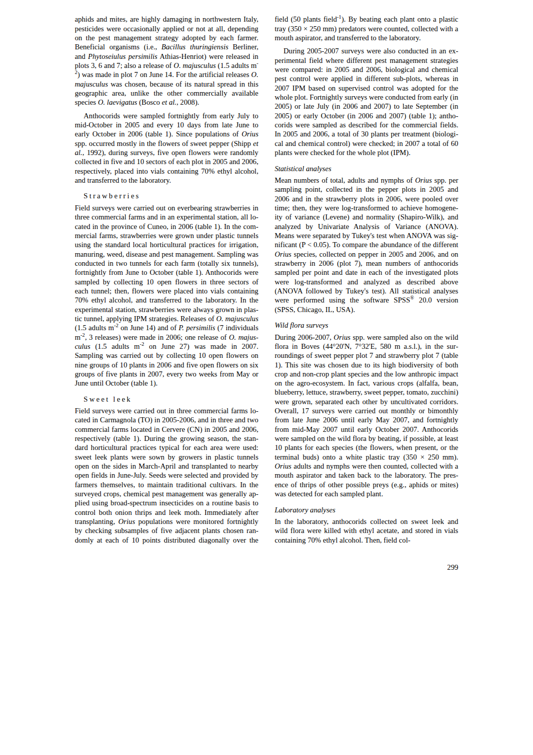aphids and mites, are highly damaging in northwestern Italy, pesticides were occasionally applied or not at all, depending on the pest management strategy adopted by each farmer. Beneficial organisms (i.e., Bacillus thuringiensis Berliner, and Phytoseiulus persimilis Athias-Henriot) were released in plots 3, 6 and 7; also a release of O. majusculus (1.5 adults m-2) was made in plot 7 on June 14. For the artificial releases O. majusculus was chosen, because of its natural spread in this geographic area, unlike the other commercially available species O. laevigatus (Bosco et al., 2008).
Anthocorids were sampled fortnightly from early July to mid-October in 2005 and every 10 days from late June to early October in 2006 (table 1). Since populations of Orius spp. occurred mostly in the flowers of sweet pepper (Shipp et al., 1992), during surveys, five open flowers were randomly collected in five and 10 sectors of each plot in 2005 and 2006, respectively, placed into vials containing 70% ethyl alcohol, and transferred to the laboratory.
Strawberries
Field surveys were carried out on everbearing strawberries in three commercial farms and in an experimental station, all located in the province of Cuneo, in 2006 (table 1). In the commercial farms, strawberries were grown under plastic tunnels using the standard local horticultural practices for irrigation, manuring, weed, disease and pest management. Sampling was conducted in two tunnels for each farm (totally six tunnels), fortnightly from June to October (table 1). Anthocorids were sampled by collecting 10 open flowers in three sectors of each tunnel; then, flowers were placed into vials containing 70% ethyl alcohol, and transferred to the laboratory. In the experimental station, strawberries were always grown in plastic tunnel, applying IPM strategies. Releases of O. majusculus (1.5 adults m-2 on June 14) and of P. persimilis (7 individuals m-2, 3 releases) were made in 2006; one release of O. majusculus (1.5 adults m-2 on June 27) was made in 2007. Sampling was carried out by collecting 10 open flowers on nine groups of 10 plants in 2006 and five open flowers on six groups of five plants in 2007, every two weeks from May or June until October (table 1).
Sweet leek
Field surveys were carried out in three commercial farms located in Carmagnola (TO) in 2005-2006, and in three and two commercial farms located in Cervere (CN) in 2005 and 2006, respectively (table 1). During the growing season, the standard horticultural practices typical for each area were used: sweet leek plants were sown by growers in plastic tunnels open on the sides in March-April and transplanted to nearby open fields in June-July. Seeds were selected and provided by farmers themselves, to maintain traditional cultivars. In the surveyed crops, chemical pest management was generally applied using broad-spectrum insecticides on a routine basis to control both onion thrips and leek moth. Immediately after transplanting, Orius populations were monitored fortnightly by checking subsamples of five adjacent plants chosen randomly at each of 10 points distributed diagonally over the field (50 plants field-1). By beating each plant onto a plastic tray (350 × 250 mm) predators were counted, collected with a mouth aspirator, and transferred to the laboratory.
During 2005-2007 surveys were also conducted in an experimental field where different pest management strategies were compared: in 2005 and 2006, biological and chemical pest control were applied in different sub-plots, whereas in 2007 IPM based on supervised control was adopted for the whole plot. Fortnightly surveys were conducted from early (in 2005) or late July (in 2006 and 2007) to late September (in 2005) or early October (in 2006 and 2007) (table 1); anthocorids were sampled as described for the commercial fields. In 2005 and 2006, a total of 30 plants per treatment (biological and chemical control) were checked; in 2007 a total of 60 plants were checked for the whole plot (IPM).
Statistical analyses
Mean numbers of total, adults and nymphs of Orius spp. per sampling point, collected in the pepper plots in 2005 and 2006 and in the strawberry plots in 2006, were pooled over time; then, they were log-transformed to achieve homogeneity of variance (Levene) and normality (Shapiro-Wilk), and analyzed by Univariate Analysis of Variance (ANOVA). Means were separated by Tukey's test when ANOVA was significant (P < 0.05). To compare the abundance of the different Orius species, collected on pepper in 2005 and 2006, and on strawberry in 2006 (plot 7), mean numbers of anthocorids sampled per point and date in each of the investigated plots were log-transformed and analyzed as described above (ANOVA followed by Tukey's test). All statistical analyses were performed using the software SPSS® 20.0 version (SPSS, Chicago, IL, USA).
Wild flora surveys
During 2006-2007, Orius spp. were sampled also on the wild flora in Boves (44°20'N, 7°32'E, 580 m a.s.l.), in the surroundings of sweet pepper plot 7 and strawberry plot 7 (table 1). This site was chosen due to its high biodiversity of both crop and non-crop plant species and the low anthropic impact on the agro-ecosystem. In fact, various crops (alfalfa, bean, blueberry, lettuce, strawberry, sweet pepper, tomato, zucchini) were grown, separated each other by uncultivated corridors. Overall, 17 surveys were carried out monthly or bimonthly from late June 2006 until early May 2007, and fortnightly from mid-May 2007 until early October 2007. Anthocorids were sampled on the wild flora by beating, if possible, at least 10 plants for each species (the flowers, when present, or the terminal buds) onto a white plastic tray (350 × 250 mm). Orius adults and nymphs were then counted, collected with a mouth aspirator and taken back to the laboratory. The presence of thrips of other possible preys (e.g., aphids or mites) was detected for each sampled plant.
Laboratory analyses
In the laboratory, anthocorids collected on sweet leek and wild flora were killed with ethyl acetate, and stored in vials containing 70% ethyl alcohol. Then, field col-
299